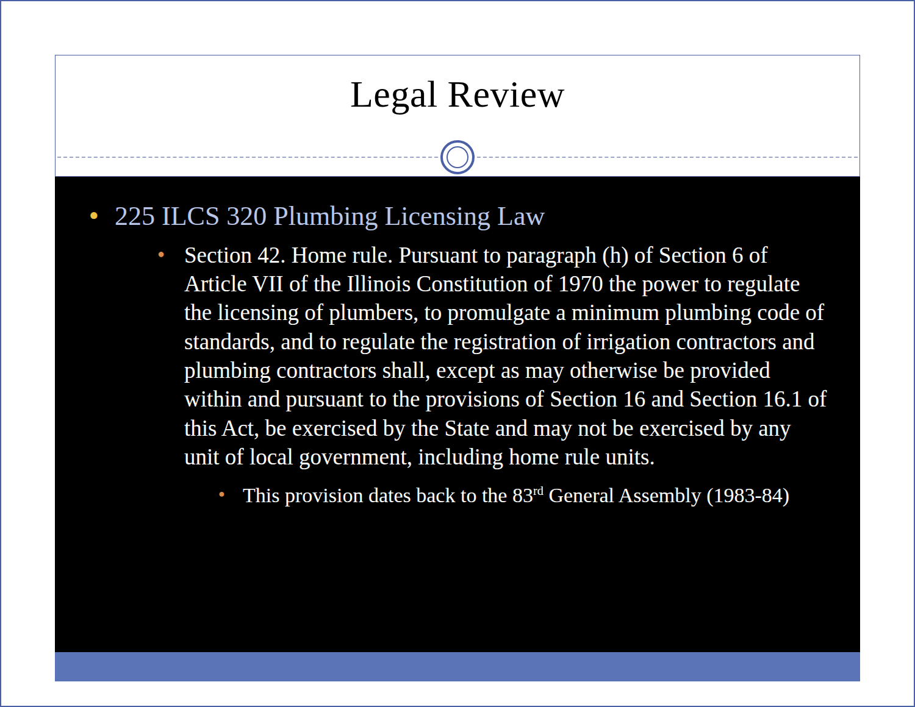Legal Review
225 ILCS 320 Plumbing Licensing Law
Section 42. Home rule. Pursuant to paragraph (h) of Section 6 of Article VII of the Illinois Constitution of 1970 the power to regulate the licensing of plumbers, to promulgate a minimum plumbing code of standards, and to regulate the registration of irrigation contractors and plumbing contractors shall, except as may otherwise be provided within and pursuant to the provisions of Section 16 and Section 16.1 of this Act, be exercised by the State and may not be exercised by any unit of local government, including home rule units.
This provision dates back to the 83rd General Assembly (1983-84)